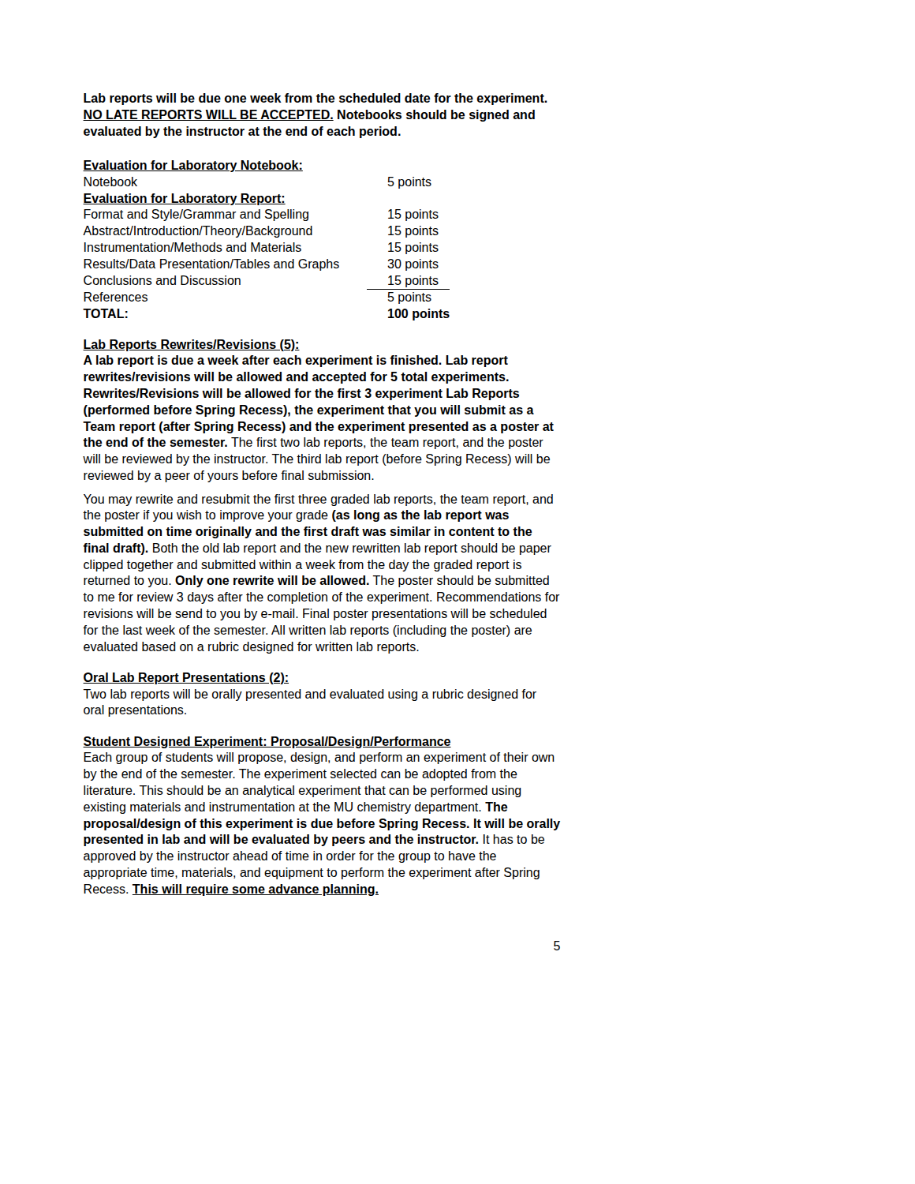Lab reports will be due one week from the scheduled date for the experiment. NO LATE REPORTS WILL BE ACCEPTED. Notebooks should be signed and evaluated by the instructor at the end of each period.
| Evaluation for Laboratory Notebook: | |
| Notebook | 5 points |
| Evaluation for Laboratory Report: | |
| Format and Style/Grammar and Spelling | 15 points |
| Abstract/Introduction/Theory/Background | 15 points |
| Instrumentation/Methods and Materials | 15 points |
| Results/Data Presentation/Tables and Graphs | 30 points |
| Conclusions and Discussion | 15 points |
| References | 5 points |
| TOTAL: | 100 points |
Lab Reports Rewrites/Revisions (5):
A lab report is due a week after each experiment is finished. Lab report rewrites/revisions will be allowed and accepted for 5 total experiments. Rewrites/Revisions will be allowed for the first 3 experiment Lab Reports (performed before Spring Recess), the experiment that you will submit as a Team report (after Spring Recess) and the experiment presented as a poster at the end of the semester. The first two lab reports, the team report, and the poster will be reviewed by the instructor. The third lab report (before Spring Recess) will be reviewed by a peer of yours before final submission.
You may rewrite and resubmit the first three graded lab reports, the team report, and the poster if you wish to improve your grade (as long as the lab report was submitted on time originally and the first draft was similar in content to the final draft). Both the old lab report and the new rewritten lab report should be paper clipped together and submitted within a week from the day the graded report is returned to you. Only one rewrite will be allowed. The poster should be submitted to me for review 3 days after the completion of the experiment. Recommendations for revisions will be send to you by e-mail. Final poster presentations will be scheduled for the last week of the semester. All written lab reports (including the poster) are evaluated based on a rubric designed for written lab reports.
Oral Lab Report Presentations (2):
Two lab reports will be orally presented and evaluated using a rubric designed for oral presentations.
Student Designed Experiment: Proposal/Design/Performance
Each group of students will propose, design, and perform an experiment of their own by the end of the semester. The experiment selected can be adopted from the literature. This should be an analytical experiment that can be performed using existing materials and instrumentation at the MU chemistry department. The proposal/design of this experiment is due before Spring Recess. It will be orally presented in lab and will be evaluated by peers and the instructor. It has to be approved by the instructor ahead of time in order for the group to have the appropriate time, materials, and equipment to perform the experiment after Spring Recess. This will require some advance planning.
5